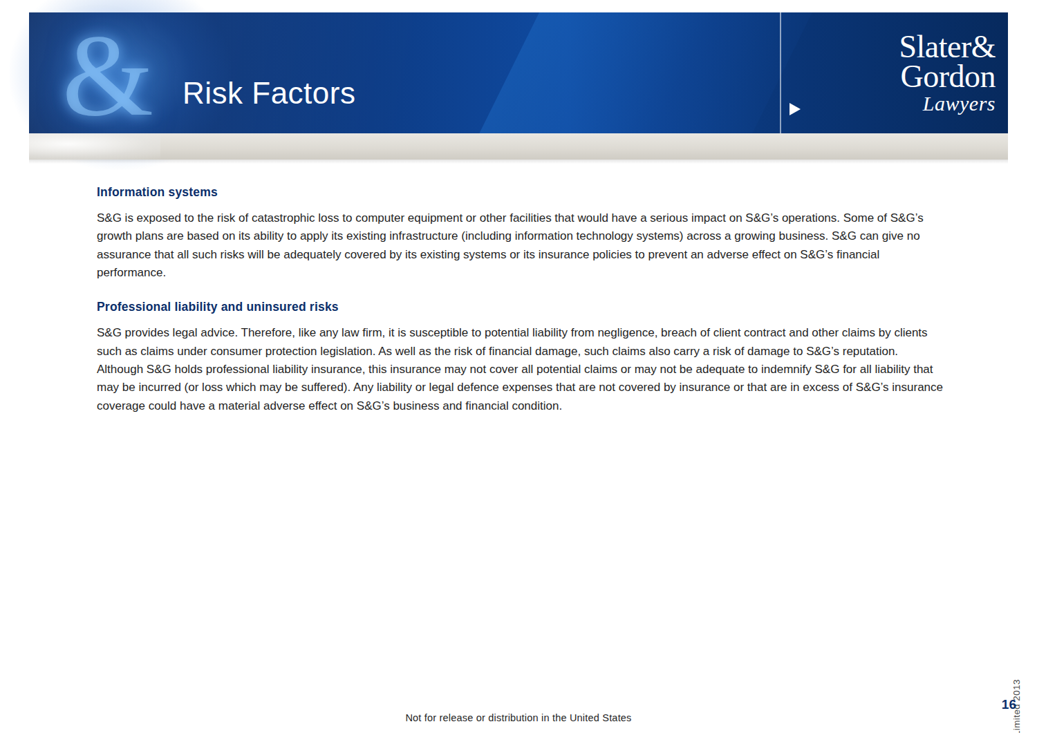&
Risk Factors
Slater& Gordon Lawyers
Information systems
S&G is exposed to the risk of catastrophic loss to computer equipment or other facilities that would have a serious impact on S&G’s operations. Some of S&G’s growth plans are based on its ability to apply its existing infrastructure (including information technology systems) across a growing business. S&G can give no assurance that all such risks will be adequately covered by its existing systems or its insurance policies to prevent an adverse effect on S&G’s financial performance.
Professional liability and uninsured risks
S&G provides legal advice. Therefore, like any law firm, it is susceptible to potential liability from negligence, breach of client contract and other claims by clients such as claims under consumer protection legislation. As well as the risk of financial damage, such claims also carry a risk of damage to S&G’s reputation. Although S&G holds professional liability insurance, this insurance may not cover all potential claims or may not be adequate to indemnify S&G for all liability that may be incurred (or loss which may be suffered). Any liability or legal defence expenses that are not covered by insurance or that are in excess of S&G’s insurance coverage could have a material adverse effect on S&G’s business and financial condition.
© Slater & Gordon Limited 2013
16
Not for release or distribution in the United States